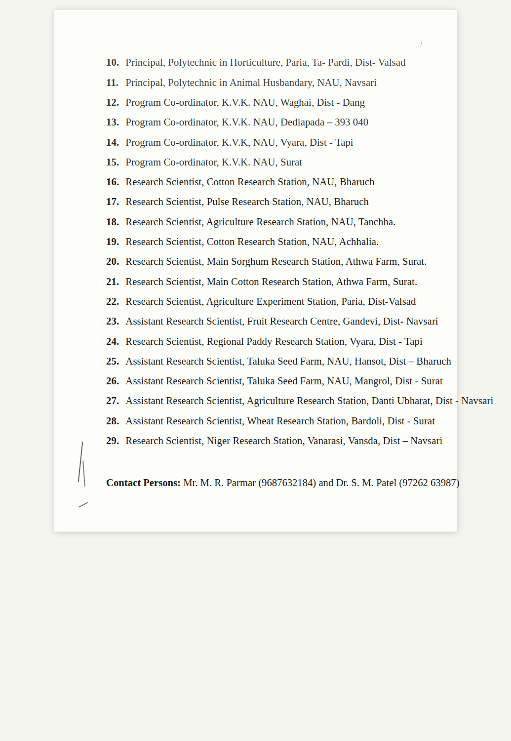10. Principal, Polytechnic in Horticulture, Paria, Ta- Pardi, Dist- Valsad
11. Principal, Polytechnic in Animal Husbandary, NAU, Navsari
12. Program Co-ordinator, K.V.K. NAU, Waghai, Dist - Dang
13. Program Co-ordinator, K.V.K. NAU, Dediapada – 393 040
14. Program Co-ordinator, K.V.K, NAU, Vyara, Dist - Tapi
15. Program Co-ordinator, K.V.K. NAU, Surat
16. Research Scientist, Cotton Research Station, NAU, Bharuch
17. Research Scientist, Pulse Research Station, NAU, Bharuch
18. Research Scientist, Agriculture Research Station, NAU, Tanchha.
19. Research Scientist, Cotton Research Station, NAU, Achhalia.
20. Research Scientist, Main Sorghum Research Station, Athwa Farm, Surat.
21. Research Scientist, Main Cotton Research Station, Athwa Farm, Surat.
22. Research Scientist, Agriculture Experiment Station, Paria, Dist-Valsad
23. Assistant Research Scientist, Fruit Research Centre, Gandevi, Dist- Navsari
24. Research Scientist, Regional Paddy Research Station, Vyara, Dist - Tapi
25. Assistant Research Scientist, Taluka Seed Farm, NAU, Hansot, Dist – Bharuch
26. Assistant Research Scientist, Taluka Seed Farm, NAU, Mangrol, Dist - Surat
27. Assistant Research Scientist, Agriculture Research Station, Danti Ubharat, Dist - Navsari
28. Assistant Research Scientist, Wheat Research Station, Bardoli, Dist - Surat
29. Research Scientist, Niger Research Station, Vanarasi, Vansda, Dist – Navsari
Contact Persons: Mr. M. R. Parmar (9687632184) and Dr. S. M. Patel (97262 63987)